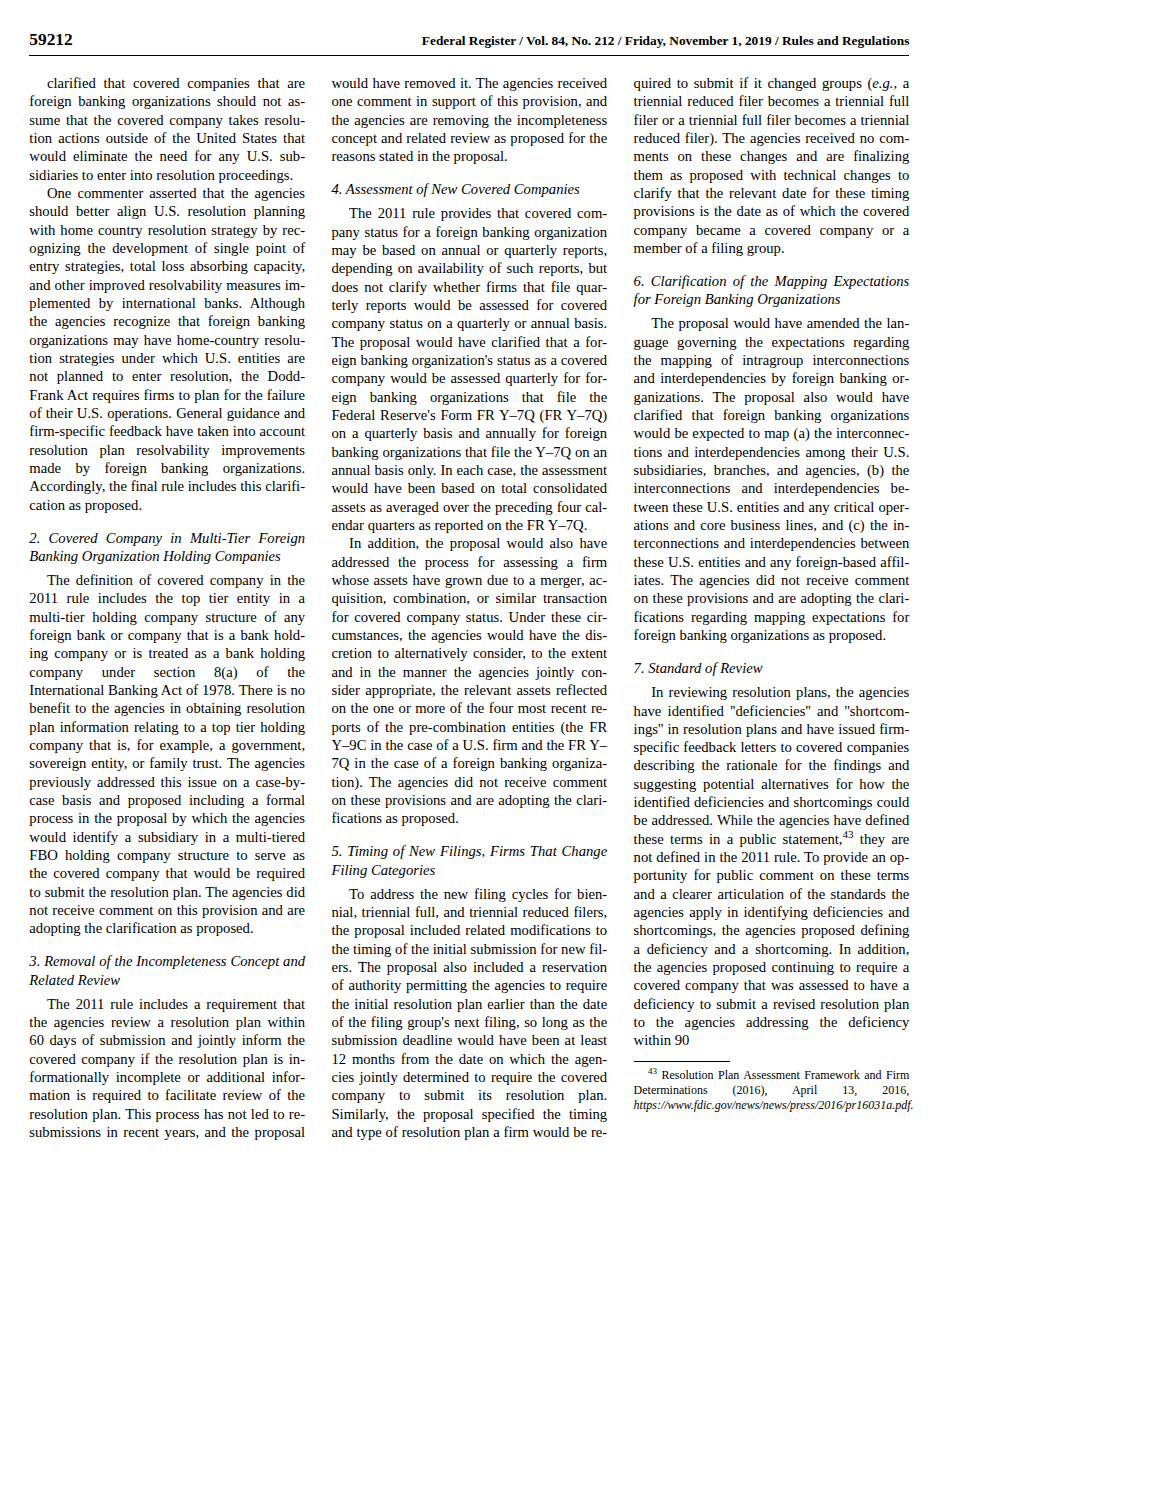59212 Federal Register / Vol. 84, No. 212 / Friday, November 1, 2019 / Rules and Regulations
clarified that covered companies that are foreign banking organizations should not assume that the covered company takes resolution actions outside of the United States that would eliminate the need for any U.S. subsidiaries to enter into resolution proceedings.
One commenter asserted that the agencies should better align U.S. resolution planning with home country resolution strategy by recognizing the development of single point of entry strategies, total loss absorbing capacity, and other improved resolvability measures implemented by international banks. Although the agencies recognize that foreign banking organizations may have home-country resolution strategies under which U.S. entities are not planned to enter resolution, the Dodd-Frank Act requires firms to plan for the failure of their U.S. operations. General guidance and firm-specific feedback have taken into account resolution plan resolvability improvements made by foreign banking organizations. Accordingly, the final rule includes this clarification as proposed.
2. Covered Company in Multi-Tier Foreign Banking Organization Holding Companies
The definition of covered company in the 2011 rule includes the top tier entity in a multi-tier holding company structure of any foreign bank or company that is a bank holding company or is treated as a bank holding company under section 8(a) of the International Banking Act of 1978. There is no benefit to the agencies in obtaining resolution plan information relating to a top tier holding company that is, for example, a government, sovereign entity, or family trust. The agencies previously addressed this issue on a case-by-case basis and proposed including a formal process in the proposal by which the agencies would identify a subsidiary in a multi-tiered FBO holding company structure to serve as the covered company that would be required to submit the resolution plan. The agencies did not receive comment on this provision and are adopting the clarification as proposed.
3. Removal of the Incompleteness Concept and Related Review
The 2011 rule includes a requirement that the agencies review a resolution plan within 60 days of submission and jointly inform the covered company if the resolution plan is informationally incomplete or additional information is required to facilitate review of the resolution plan. This process has not led to resubmissions in recent years, and the proposal would have removed it. The agencies received one comment in support of this provision, and the agencies are removing the incompleteness concept and related review as proposed for the reasons stated in the proposal.
4. Assessment of New Covered Companies
The 2011 rule provides that covered company status for a foreign banking organization may be based on annual or quarterly reports, depending on availability of such reports, but does not clarify whether firms that file quarterly reports would be assessed for covered company status on a quarterly or annual basis. The proposal would have clarified that a foreign banking organization's status as a covered company would be assessed quarterly for foreign banking organizations that file the Federal Reserve's Form FR Y–7Q (FR Y–7Q) on a quarterly basis and annually for foreign banking organizations that file the Y–7Q on an annual basis only. In each case, the assessment would have been based on total consolidated assets as averaged over the preceding four calendar quarters as reported on the FR Y–7Q.
In addition, the proposal would also have addressed the process for assessing a firm whose assets have grown due to a merger, acquisition, combination, or similar transaction for covered company status. Under these circumstances, the agencies would have the discretion to alternatively consider, to the extent and in the manner the agencies jointly consider appropriate, the relevant assets reflected on the one or more of the four most recent reports of the pre-combination entities (the FR Y–9C in the case of a U.S. firm and the FR Y–7Q in the case of a foreign banking organization). The agencies did not receive comment on these provisions and are adopting the clarifications as proposed.
5. Timing of New Filings, Firms That Change Filing Categories
To address the new filing cycles for biennial, triennial full, and triennial reduced filers, the proposal included related modifications to the timing of the initial submission for new filers. The proposal also included a reservation of authority permitting the agencies to require the initial resolution plan earlier than the date of the filing group's next filing, so long as the submission deadline would have been at least 12 months from the date on which the agencies jointly determined to require the covered company to submit its resolution plan. Similarly, the proposal specified the timing and type of resolution plan a firm would be required to submit if it changed groups (e.g., a triennial reduced filer becomes a triennial full filer or a triennial full filer becomes a triennial reduced filer). The agencies received no comments on these changes and are finalizing them as proposed with technical changes to clarify that the relevant date for these timing provisions is the date as of which the covered company became a covered company or a member of a filing group.
6. Clarification of the Mapping Expectations for Foreign Banking Organizations
The proposal would have amended the language governing the expectations regarding the mapping of intragroup interconnections and interdependencies by foreign banking organizations. The proposal also would have clarified that foreign banking organizations would be expected to map (a) the interconnections and interdependencies among their U.S. subsidiaries, branches, and agencies, (b) the interconnections and interdependencies between these U.S. entities and any critical operations and core business lines, and (c) the interconnections and interdependencies between these U.S. entities and any foreign-based affiliates. The agencies did not receive comment on these provisions and are adopting the clarifications regarding mapping expectations for foreign banking organizations as proposed.
7. Standard of Review
In reviewing resolution plans, the agencies have identified ''deficiencies'' and ''shortcomings'' in resolution plans and have issued firm-specific feedback letters to covered companies describing the rationale for the findings and suggesting potential alternatives for how the identified deficiencies and shortcomings could be addressed. While the agencies have defined these terms in a public statement,43 they are not defined in the 2011 rule. To provide an opportunity for public comment on these terms and a clearer articulation of the standards the agencies apply in identifying deficiencies and shortcomings, the agencies proposed defining a deficiency and a shortcoming. In addition, the agencies proposed continuing to require a covered company that was assessed to have a deficiency to submit a revised resolution plan to the agencies addressing the deficiency within 90
43 Resolution Plan Assessment Framework and Firm Determinations (2016), April 13, 2016, https://www.fdic.gov/news/news/press/2016/pr16031a.pdf.